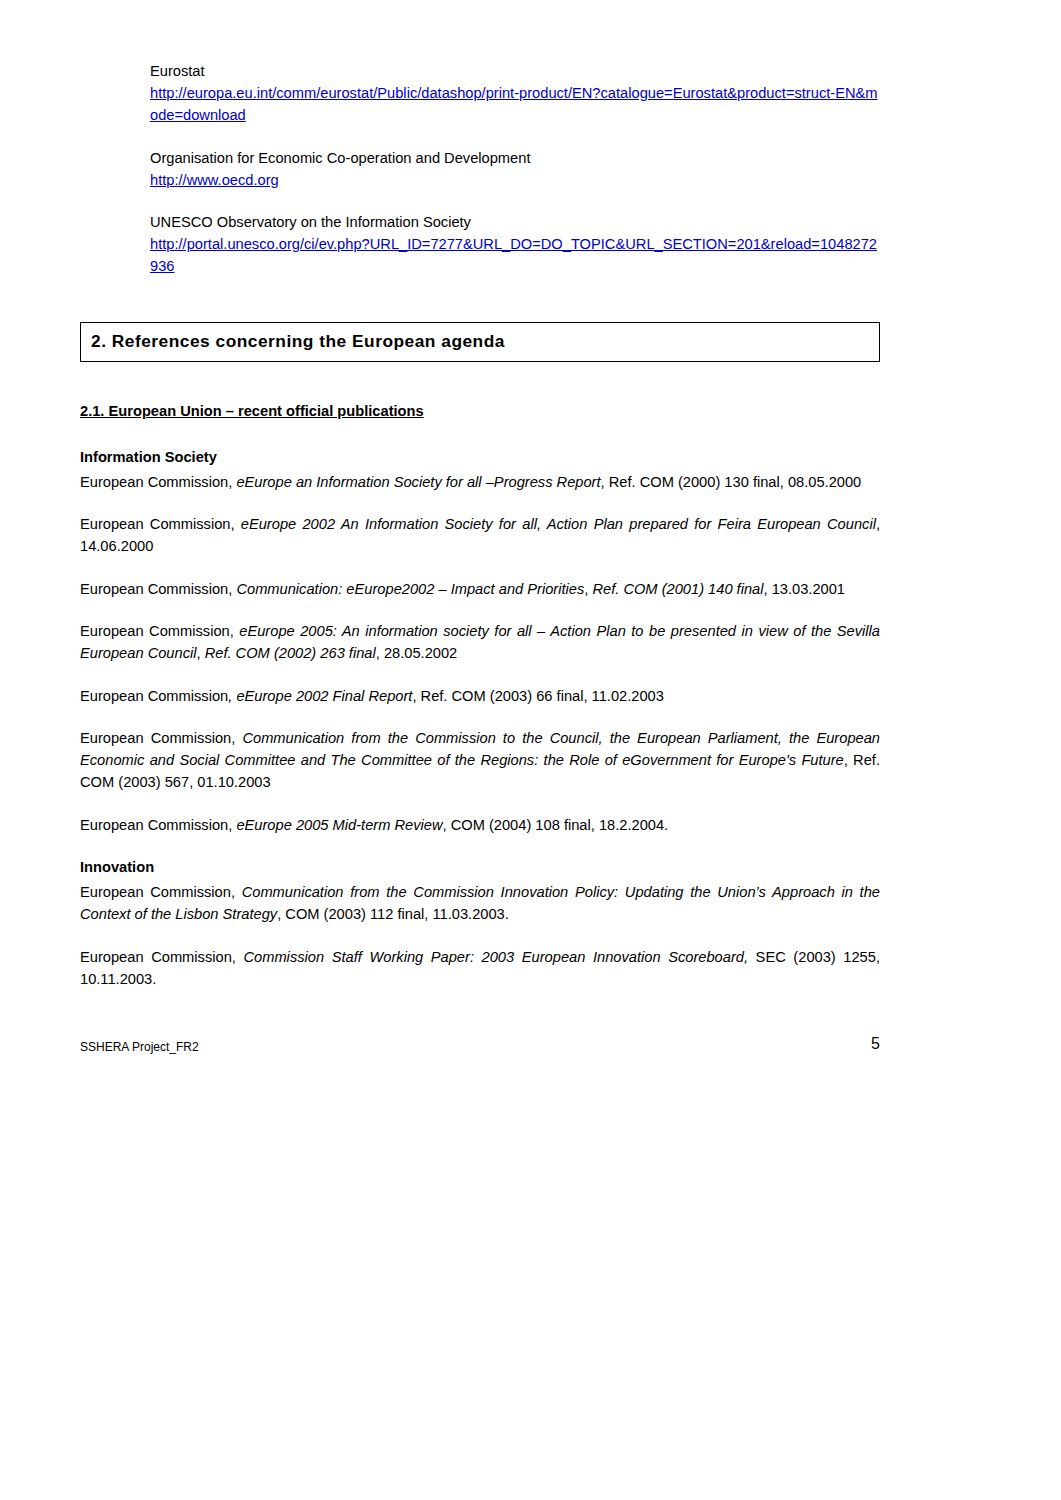Eurostat
http://europa.eu.int/comm/eurostat/Public/datashop/print-product/EN?catalogue=Eurostat&product=struct-EN&mode=download
Organisation for Economic Co-operation and Development
http://www.oecd.org
UNESCO Observatory on the Information Society
http://portal.unesco.org/ci/ev.php?URL_ID=7277&URL_DO=DO_TOPIC&URL_SECTION=201&reload=1048272936
2. References concerning the European agenda
2.1. European Union – recent official publications
Information Society
European Commission, eEurope an Information Society for all –Progress Report, Ref. COM (2000) 130 final, 08.05.2000
European Commission, eEurope 2002 An Information Society for all, Action Plan prepared for Feira European Council, 14.06.2000
European Commission, Communication: eEurope2002 – Impact and Priorities, Ref. COM (2001) 140 final, 13.03.2001
European Commission, eEurope 2005: An information society for all – Action Plan to be presented in view of the Sevilla European Council, Ref. COM (2002) 263 final, 28.05.2002
European Commission, eEurope 2002 Final Report, Ref. COM (2003) 66 final, 11.02.2003
European Commission, Communication from the Commission to the Council, the European Parliament, the European Economic and Social Committee and The Committee of the Regions: the Role of eGovernment for Europe's Future, Ref. COM (2003) 567, 01.10.2003
European Commission, eEurope 2005 Mid-term Review, COM (2004) 108 final, 18.2.2004.
Innovation
European Commission, Communication from the Commission Innovation Policy: Updating the Union’s Approach in the Context of the Lisbon Strategy, COM (2003) 112 final, 11.03.2003.
European Commission, Commission Staff Working Paper: 2003 European Innovation Scoreboard, SEC (2003) 1255, 10.11.2003.
SSHERA Project_FR2 5